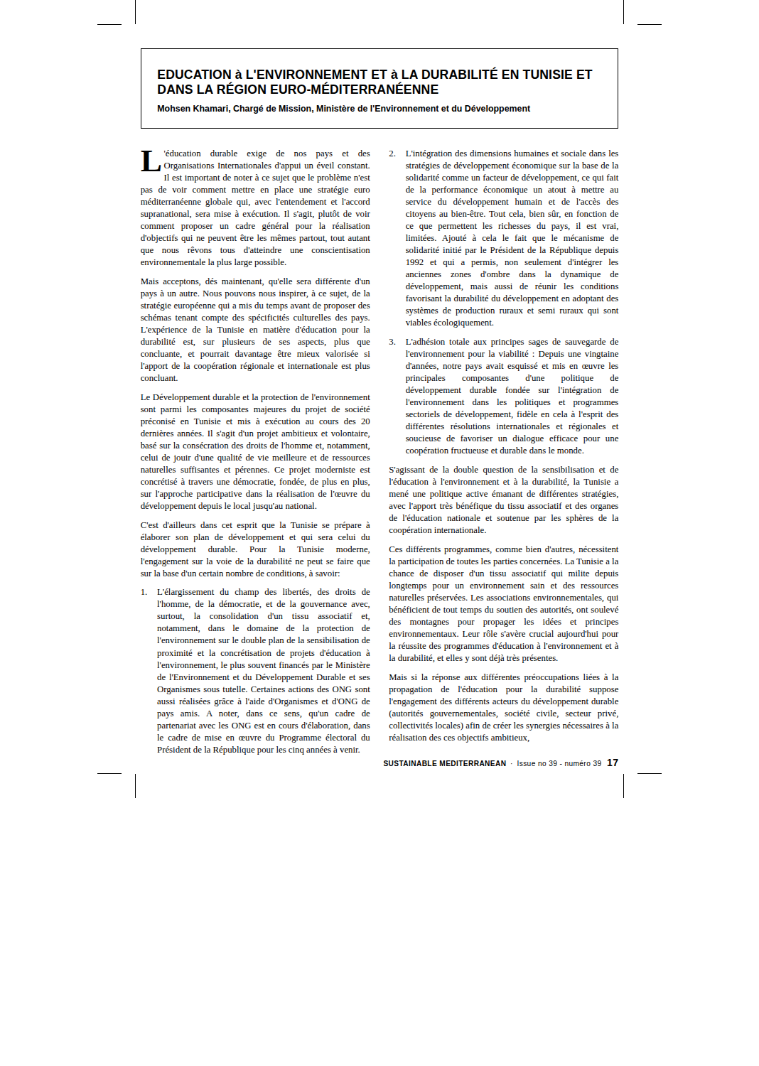EDUCATION à L'ENVIRONNEMENT ET à LA DURABILITÉ EN TUNISIE ET DANS LA RÉGION EURO-MÉDITERRANÉENNE
Mohsen Khamari, Chargé de Mission, Ministère de l'Environnement et du Développement
L'éducation durable exige de nos pays et des Organisations Internationales d'appui un éveil constant. Il est important de noter à ce sujet que le problème n'est pas de voir comment mettre en place une stratégie euro méditerranéenne globale qui, avec l'entendement et l'accord supranational, sera mise à exécution. Il s'agit, plutôt de voir comment proposer un cadre général pour la réalisation d'objectifs qui ne peuvent être les mêmes partout, tout autant que nous rêvons tous d'atteindre une conscientisation environnementale la plus large possible.
Mais acceptons, dés maintenant, qu'elle sera différente d'un pays à un autre. Nous pouvons nous inspirer, à ce sujet, de la stratégie européenne qui a mis du temps avant de proposer des schémas tenant compte des spécificités culturelles des pays. L'expérience de la Tunisie en matière d'éducation pour la durabilité est, sur plusieurs de ses aspects, plus que concluante, et pourrait davantage être mieux valorisée si l'apport de la coopération régionale et internationale est plus concluant.
Le Développement durable et la protection de l'environnement sont parmi les composantes majeures du projet de société préconisé en Tunisie et mis à exécution au cours des 20 dernières années. Il s'agit d'un projet ambitieux et volontaire, basé sur la consécration des droits de l'homme et, notamment, celui de jouir d'une qualité de vie meilleure et de ressources naturelles suffisantes et pérennes. Ce projet moderniste est concrétisé à travers une démocratie, fondée, de plus en plus, sur l'approche participative dans la réalisation de l'œuvre du développement depuis le local jusqu'au national.
C'est d'ailleurs dans cet esprit que la Tunisie se prépare à élaborer son plan de développement et qui sera celui du développement durable. Pour la Tunisie moderne, l'engagement sur la voie de la durabilité ne peut se faire que sur la base d'un certain nombre de conditions, à savoir:
L'élargissement du champ des libertés, des droits de l'homme, de la démocratie, et de la gouvernance avec, surtout, la consolidation d'un tissu associatif et, notamment, dans le domaine de la protection de l'environnement sur le double plan de la sensibilisation de proximité et la concrétisation de projets d'éducation à l'environnement, le plus souvent financés par le Ministère de l'Environnement et du Développement Durable et ses Organismes sous tutelle. Certaines actions des ONG sont aussi réalisées grâce à l'aide d'Organismes et d'ONG de pays amis. A noter, dans ce sens, qu'un cadre de partenariat avec les ONG est en cours d'élaboration, dans le cadre de mise en œuvre du Programme électoral du Président de la République pour les cinq années à venir.
L'intégration des dimensions humaines et sociale dans les stratégies de développement économique sur la base de la solidarité comme un facteur de développement, ce qui fait de la performance économique un atout à mettre au service du développement humain et de l'accès des citoyens au bien-être. Tout cela, bien sûr, en fonction de ce que permettent les richesses du pays, il est vrai, limitées. Ajouté à cela le fait que le mécanisme de solidarité initié par le Président de la République depuis 1992 et qui a permis, non seulement d'intégrer les anciennes zones d'ombre dans la dynamique de développement, mais aussi de réunir les conditions favorisant la durabilité du développement en adoptant des systèmes de production ruraux et semi ruraux qui sont viables écologiquement.
L'adhésion totale aux principes sages de sauvegarde de l'environnement pour la viabilité : Depuis une vingtaine d'années, notre pays avait esquissé et mis en œuvre les principales composantes d'une politique de développement durable fondée sur l'intégration de l'environnement dans les politiques et programmes sectoriels de développement, fidèle en cela à l'esprit des différentes résolutions internationales et régionales et soucieuse de favoriser un dialogue efficace pour une coopération fructueuse et durable dans le monde.
S'agissant de la double question de la sensibilisation et de l'éducation à l'environnement et à la durabilité, la Tunisie a mené une politique active émanant de différentes stratégies, avec l'apport très bénéfique du tissu associatif et des organes de l'éducation nationale et soutenue par les sphères de la coopération internationale.
Ces différents programmes, comme bien d'autres, nécessitent la participation de toutes les parties concernées. La Tunisie a la chance de disposer d'un tissu associatif qui milite depuis longtemps pour un environnement sain et des ressources naturelles préservées. Les associations environnementales, qui bénéficient de tout temps du soutien des autorités, ont soulevé des montagnes pour propager les idées et principes environnementaux. Leur rôle s'avère crucial aujourd'hui pour la réussite des programmes d'éducation à l'environnement et à la durabilité, et elles y sont déjà très présentes.
Mais si la réponse aux différentes préoccupations liées à la propagation de l'éducation pour la durabilité suppose l'engagement des différents acteurs du développement durable (autorités gouvernementales, société civile, secteur privé, collectivités locales) afin de créer les synergies nécessaires à la réalisation des ces objectifs ambitieux,
SUSTAINABLE MEDITERRANEAN·Issue no 39 - numéro 3917